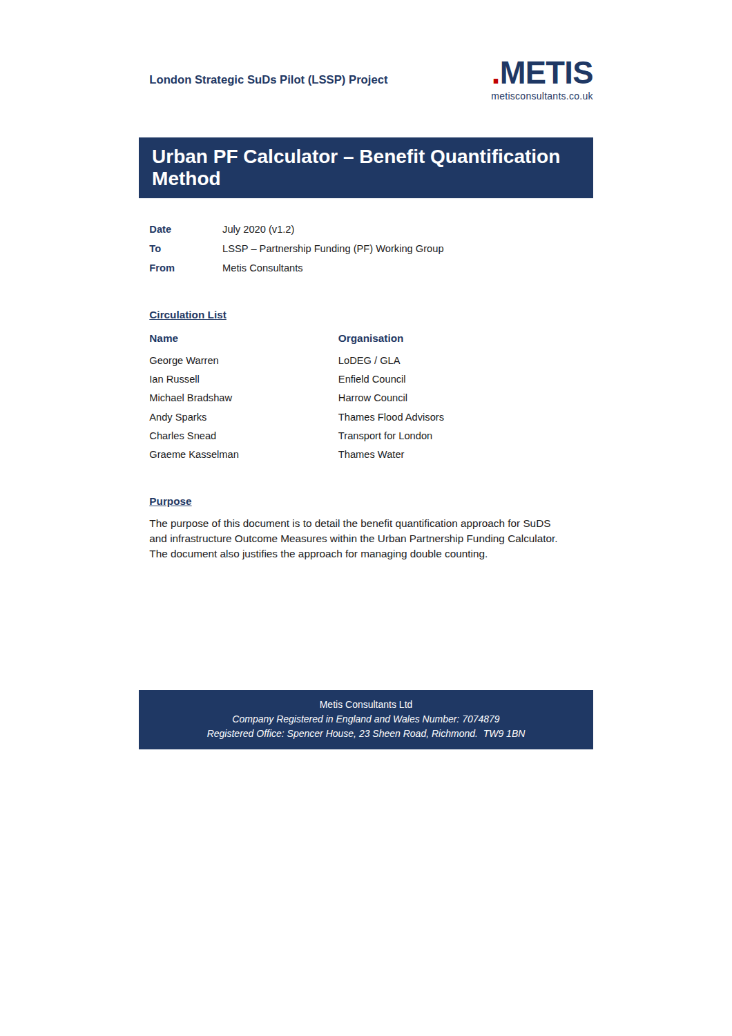London Strategic SuDs Pilot (LSSP) Project
. METIS
metisconsultants.co.uk
Urban PF Calculator – Benefit Quantification Method
| Date | July 2020 (v1.2) |
| To | LSSP – Partnership Funding (PF) Working Group |
| From | Metis Consultants |
Circulation List
| Name | Organisation |
| --- | --- |
| George Warren | LoDEG / GLA |
| Ian Russell | Enfield Council |
| Michael Bradshaw | Harrow Council |
| Andy Sparks | Thames Flood Advisors |
| Charles Snead | Transport for London |
| Graeme Kasselman | Thames Water |
Purpose
The purpose of this document is to detail the benefit quantification approach for SuDS and infrastructure Outcome Measures within the Urban Partnership Funding Calculator. The document also justifies the approach for managing double counting.
Metis Consultants Ltd
Company Registered in England and Wales Number: 7074879
Registered Office: Spencer House, 23 Sheen Road, Richmond. TW9 1BN